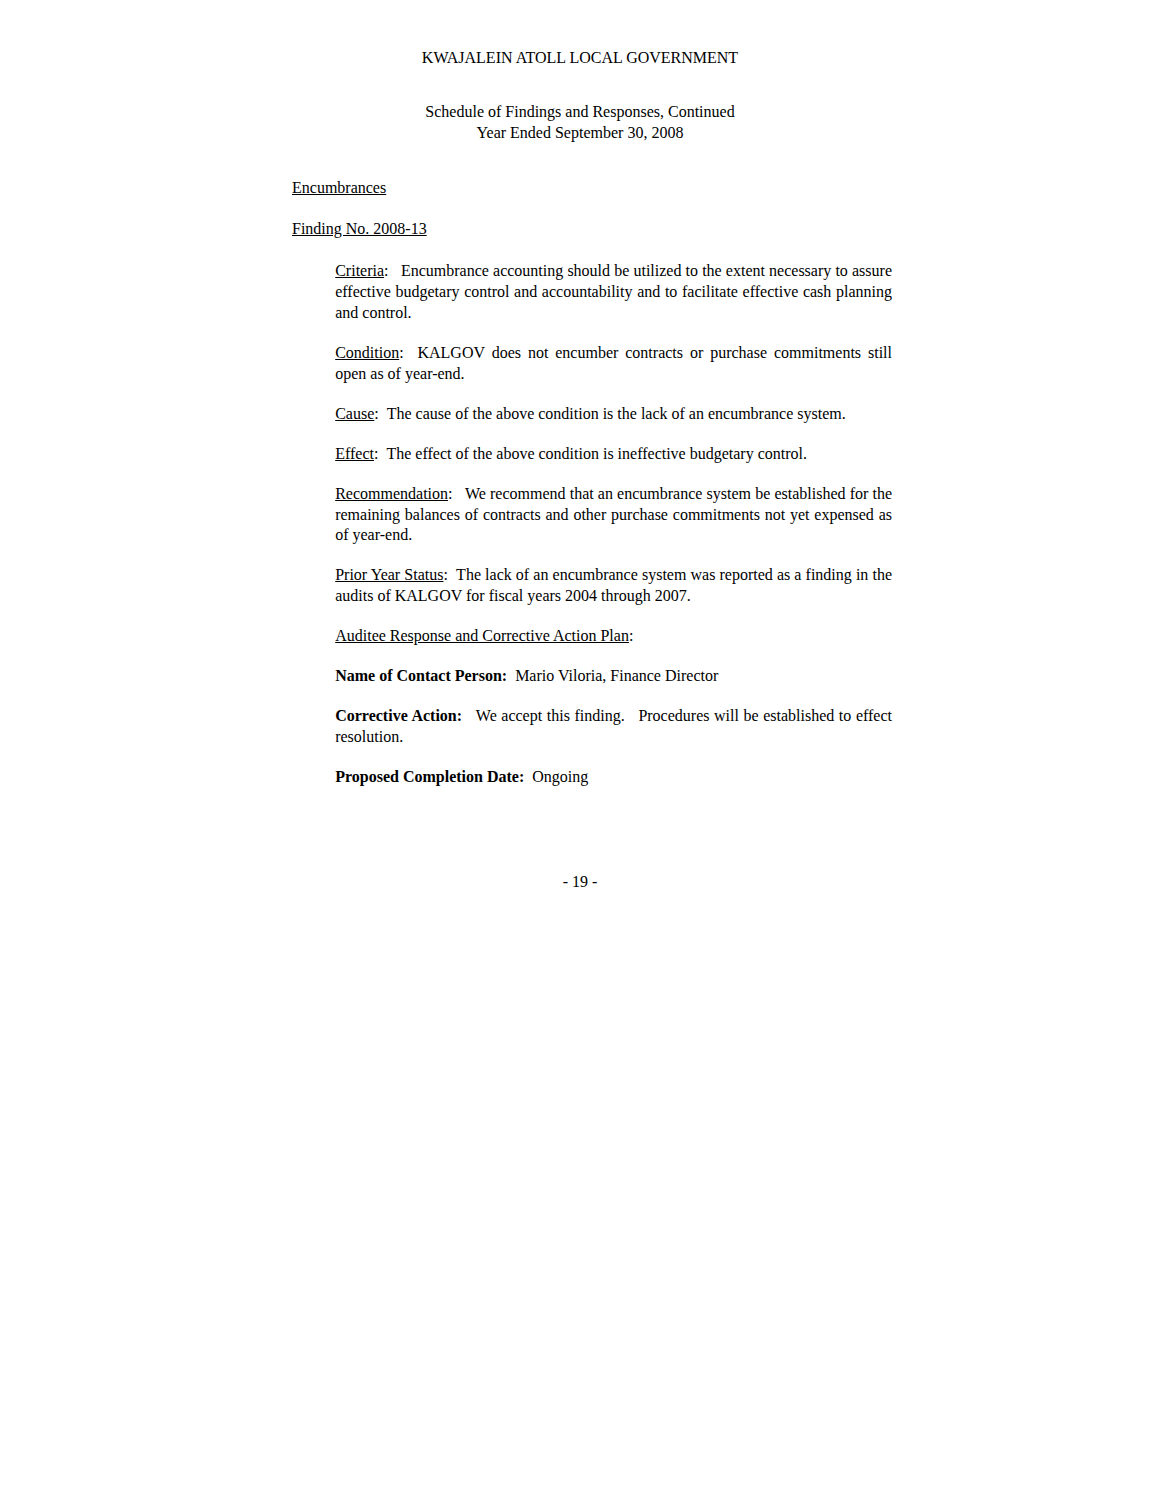KWAJALEIN ATOLL LOCAL GOVERNMENT
Schedule of Findings and Responses, Continued
Year Ended September 30, 2008
Encumbrances
Finding No. 2008-13
Criteria: Encumbrance accounting should be utilized to the extent necessary to assure effective budgetary control and accountability and to facilitate effective cash planning and control.
Condition: KALGOV does not encumber contracts or purchase commitments still open as of year-end.
Cause: The cause of the above condition is the lack of an encumbrance system.
Effect: The effect of the above condition is ineffective budgetary control.
Recommendation: We recommend that an encumbrance system be established for the remaining balances of contracts and other purchase commitments not yet expensed as of year-end.
Prior Year Status: The lack of an encumbrance system was reported as a finding in the audits of KALGOV for fiscal years 2004 through 2007.
Auditee Response and Corrective Action Plan:
Name of Contact Person: Mario Viloria, Finance Director
Corrective Action: We accept this finding. Procedures will be established to effect resolution.
Proposed Completion Date: Ongoing
- 19 -